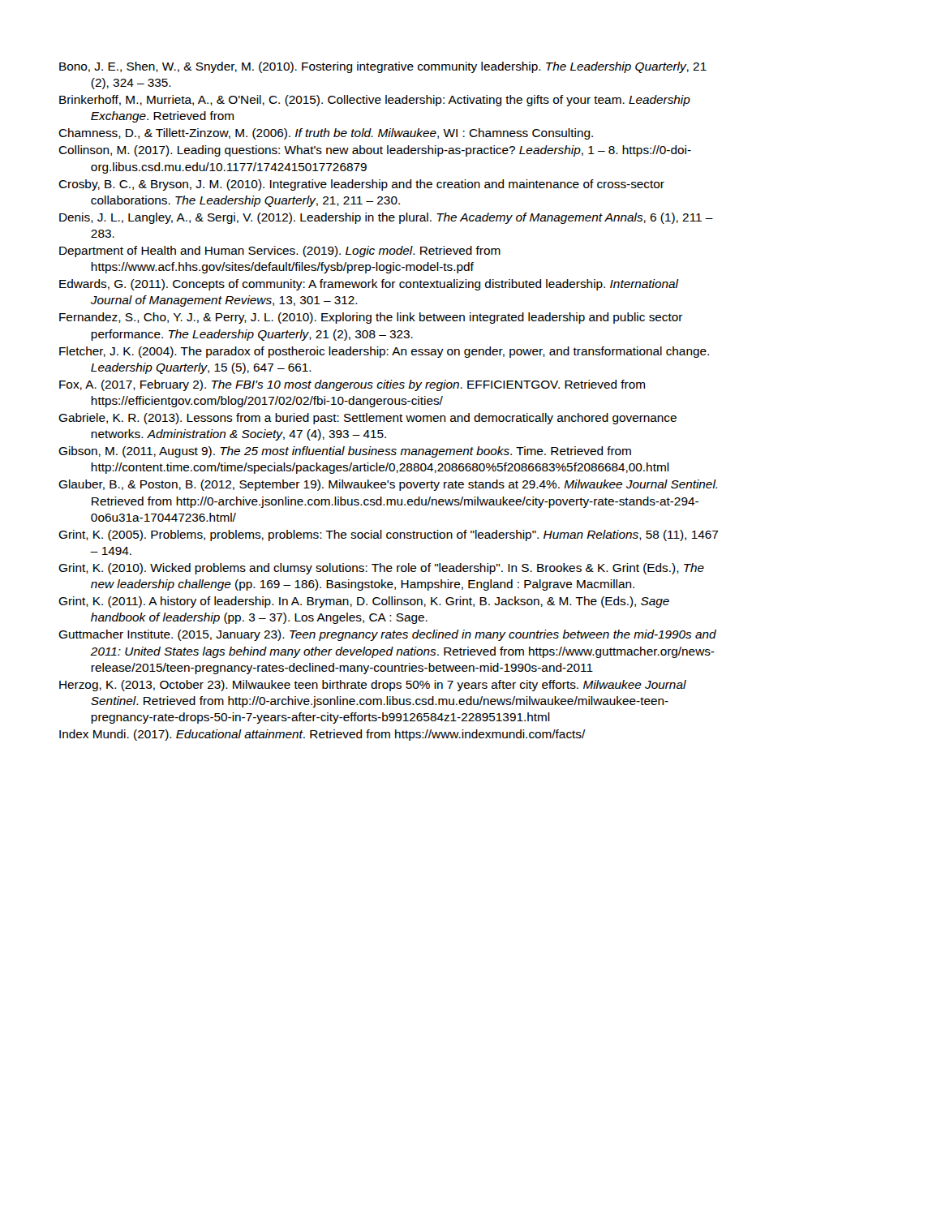Bono, J. E., Shen, W., & Snyder, M. (2010). Fostering integrative community leadership. The Leadership Quarterly, 21 (2), 324 – 335.
Brinkerhoff, M., Murrieta, A., & O'Neil, C. (2015). Collective leadership: Activating the gifts of your team. Leadership Exchange. Retrieved from
Chamness, D., & Tillett-Zinzow, M. (2006). If truth be told. Milwaukee, WI : Chamness Consulting.
Collinson, M. (2017). Leading questions: What's new about leadership-as-practice? Leadership, 1 – 8. https://0-doi-org.libus.csd.mu.edu/10.1177/1742415017726879
Crosby, B. C., & Bryson, J. M. (2010). Integrative leadership and the creation and maintenance of cross-sector collaborations. The Leadership Quarterly, 21, 211 – 230.
Denis, J. L., Langley, A., & Sergi, V. (2012). Leadership in the plural. The Academy of Management Annals, 6 (1), 211 – 283.
Department of Health and Human Services. (2019). Logic model. Retrieved from https://www.acf.hhs.gov/sites/default/files/fysb/prep-logic-model-ts.pdf
Edwards, G. (2011). Concepts of community: A framework for contextualizing distributed leadership. International Journal of Management Reviews, 13, 301 – 312.
Fernandez, S., Cho, Y. J., & Perry, J. L. (2010). Exploring the link between integrated leadership and public sector performance. The Leadership Quarterly, 21 (2), 308 – 323.
Fletcher, J. K. (2004). The paradox of postheroic leadership: An essay on gender, power, and transformational change. Leadership Quarterly, 15 (5), 647 – 661.
Fox, A. (2017, February 2). The FBI's 10 most dangerous cities by region. EFFICIENTGOV. Retrieved from https://efficientgov.com/blog/2017/02/02/fbi-10-dangerous-cities/
Gabriele, K. R. (2013). Lessons from a buried past: Settlement women and democratically anchored governance networks. Administration & Society, 47 (4), 393 – 415.
Gibson, M. (2011, August 9). The 25 most influential business management books. Time. Retrieved from http://content.time.com/time/specials/packages/article/0,28804,2086680%5f2086683%5f2086684,00.html
Glauber, B., & Poston, B. (2012, September 19). Milwaukee's poverty rate stands at 29.4%. Milwaukee Journal Sentinel. Retrieved from http://0-archive.jsonline.com.libus.csd.mu.edu/news/milwaukee/city-poverty-rate-stands-at-294-0o6u31a-170447236.html/
Grint, K. (2005). Problems, problems, problems: The social construction of "leadership". Human Relations, 58 (11), 1467 – 1494.
Grint, K. (2010). Wicked problems and clumsy solutions: The role of "leadership". In S. Brookes & K. Grint (Eds.), The new leadership challenge (pp. 169 – 186). Basingstoke, Hampshire, England : Palgrave Macmillan.
Grint, K. (2011). A history of leadership. In A. Bryman, D. Collinson, K. Grint, B. Jackson, & M. The (Eds.), Sage handbook of leadership (pp. 3 – 37). Los Angeles, CA : Sage.
Guttmacher Institute. (2015, January 23). Teen pregnancy rates declined in many countries between the mid-1990s and 2011: United States lags behind many other developed nations. Retrieved from https://www.guttmacher.org/news-release/2015/teen-pregnancy-rates-declined-many-countries-between-mid-1990s-and-2011
Herzog, K. (2013, October 23). Milwaukee teen birthrate drops 50% in 7 years after city efforts. Milwaukee Journal Sentinel. Retrieved from http://0-archive.jsonline.com.libus.csd.mu.edu/news/milwaukee/milwaukee-teen-pregnancy-rate-drops-50-in-7-years-after-city-efforts-b99126584z1-228951391.html
Index Mundi. (2017). Educational attainment. Retrieved from https://www.indexmundi.com/facts/